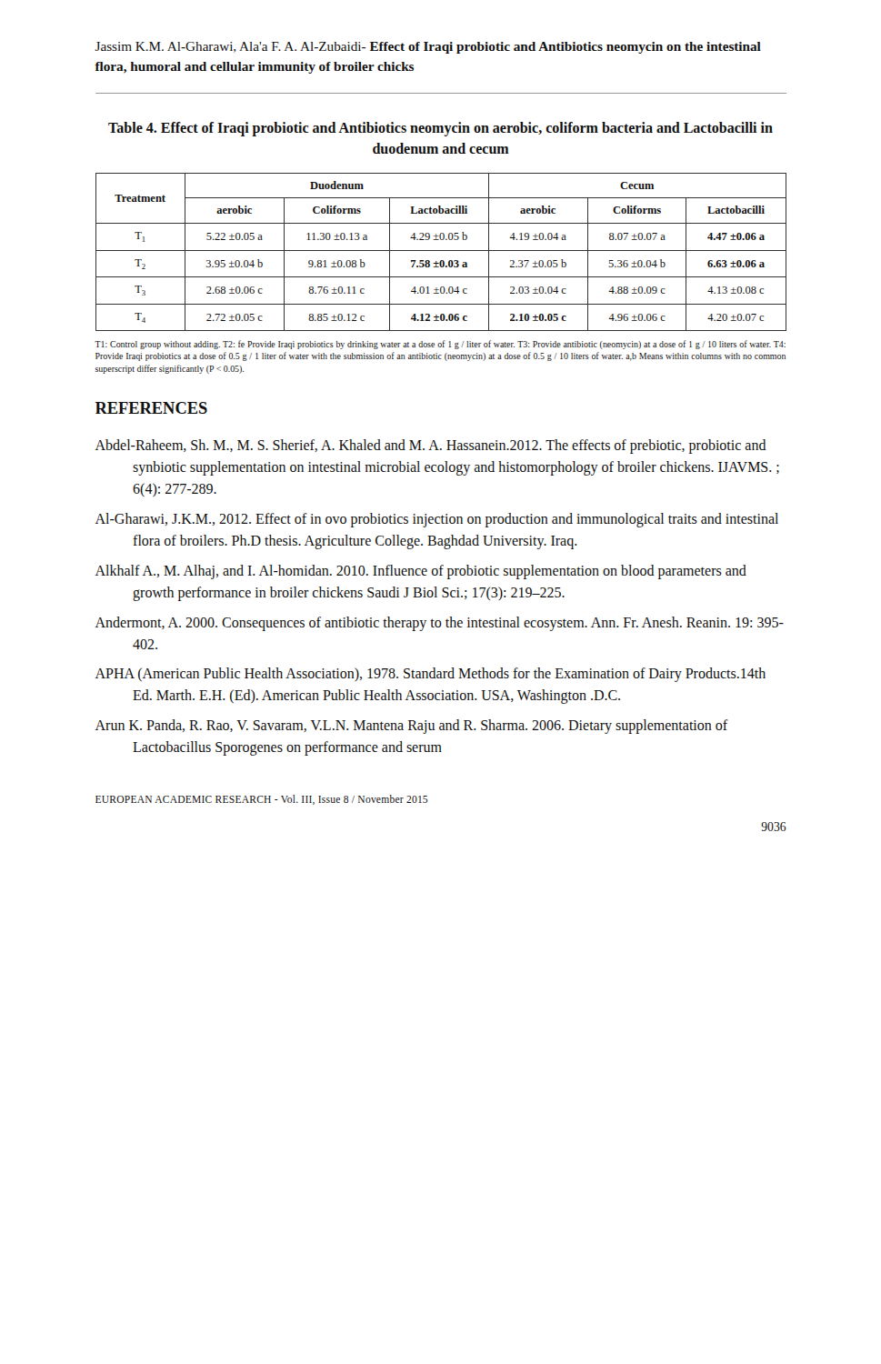Jassim K.M. Al-Gharawi, Ala'a F. A. Al-Zubaidi- Effect of Iraqi probiotic and Antibiotics neomycin on the intestinal flora, humoral and cellular immunity of broiler chicks
Table 4. Effect of Iraqi probiotic and Antibiotics neomycin on aerobic, coliform bacteria and Lactobacilli in duodenum and cecum
| Treatment | Duodenum | Cecum |
| --- | --- | --- |
| aerobic | Coliforms | Lactobacilli | aerobic | Coliforms | Lactobacilli |
| T 1 | 5.22 ±0.05 a | 11.30 ±0.13 a | 4.29 ±0.05 b | 4.19 ±0.04 a | 8.07 ±0.07 a | 4.47 ±0.06 a |
| T 2 | 3.95 ±0.04 b | 9.81 ±0.08 b | 7.58 ±0.03 a | 2.37 ±0.05 b | 5.36 ±0.04 b | 6.63 ±0.06 a |
| T 3 | 2.68 ±0.06 c | 8.76 ±0.11 c | 4.01 ±0.04 c | 2.03 ±0.04 c | 4.88 ±0.09 c | 4.13 ±0.08 c |
| T 4 | 2.72 ±0.05 c | 8.85 ±0.12 c | 4.12 ±0.06 c | 2.10 ±0.05 c | 4.96 ±0.06 c | 4.20 ±0.07 c |
T1: Control group without adding. T2: fe Provide Iraqi probiotics by drinking water at a dose of 1 g / liter of water. T3: Provide antibiotic (neomycin) at a dose of 1 g / 10 liters of water. T4: Provide Iraqi probiotics at a dose of 0.5 g / 1 liter of water with the submission of an antibiotic (neomycin) at a dose of 0.5 g / 10 liters of water. a,b Means within columns with no common superscript differ significantly (P < 0.05).
REFERENCES
Abdel-Raheem, Sh. M., M. S. Sherief, A. Khaled and M. A. Hassanein.2012. The effects of prebiotic, probiotic and synbiotic supplementation on intestinal microbial ecology and histomorphology of broiler chickens. IJAVMS. ; 6(4): 277-289.
Al-Gharawi, J.K.M., 2012. Effect of in ovo probiotics injection on production and immunological traits and intestinal flora of broilers. Ph.D thesis. Agriculture College. Baghdad University. Iraq.
Alkhalf A., M. Alhaj, and I. Al-homidan. 2010. Influence of probiotic supplementation on blood parameters and growth performance in broiler chickens Saudi J Biol Sci.; 17(3): 219–225.
Andermont, A. 2000. Consequences of antibiotic therapy to the intestinal ecosystem. Ann. Fr. Anesh. Reanin. 19: 395-402.
APHA (American Public Health Association), 1978. Standard Methods for the Examination of Dairy Products.14th Ed. Marth. E.H. (Ed). American Public Health Association. USA, Washington .D.C.
Arun K. Panda, R. Rao, V. Savaram, V.L.N. Mantena Raju and R. Sharma. 2006. Dietary supplementation of Lactobacillus Sporogenes on performance and serum
EUROPEAN ACADEMIC RESEARCH - Vol. III, Issue 8 / November 2015
9036